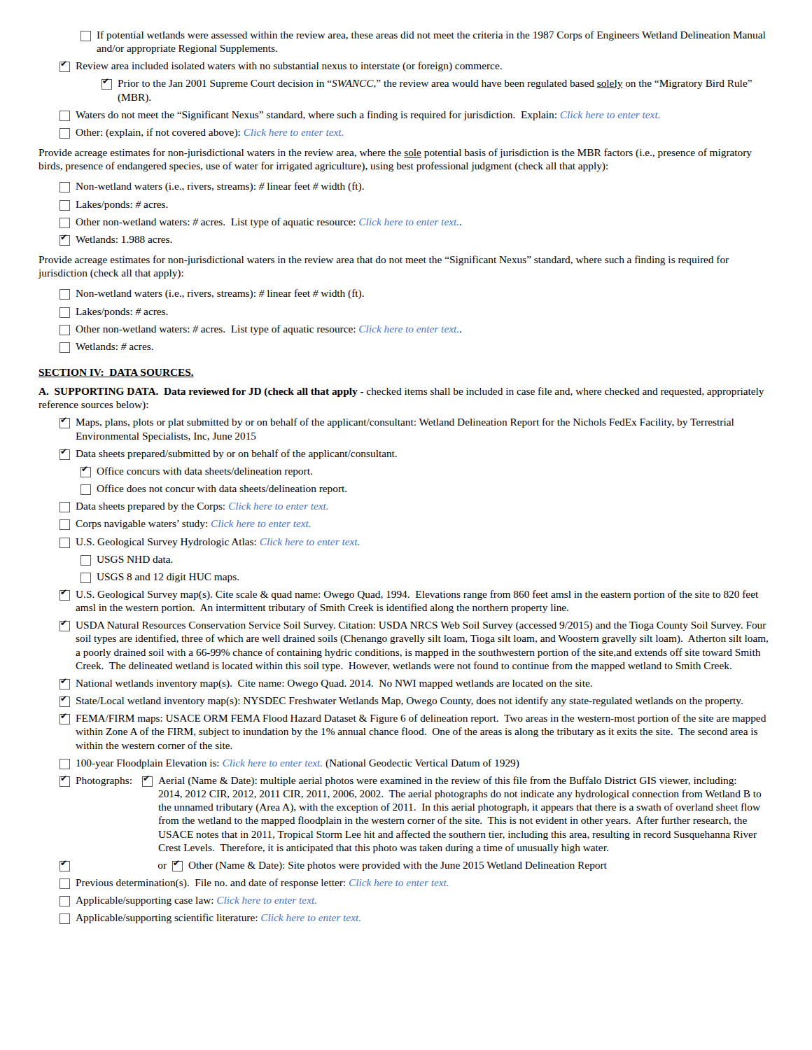If potential wetlands were assessed within the review area, these areas did not meet the criteria in the 1987 Corps of Engineers Wetland Delineation Manual and/or appropriate Regional Supplements.
Review area included isolated waters with no substantial nexus to interstate (or foreign) commerce.
Prior to the Jan 2001 Supreme Court decision in “SWANCC,” the review area would have been regulated based solely on the “Migratory Bird Rule” (MBR).
Waters do not meet the “Significant Nexus” standard, where such a finding is required for jurisdiction. Explain: Click here to enter text.
Other: (explain, if not covered above): Click here to enter text.
Provide acreage estimates for non-jurisdictional waters in the review area, where the sole potential basis of jurisdiction is the MBR factors (i.e., presence of migratory birds, presence of endangered species, use of water for irrigated agriculture), using best professional judgment (check all that apply):
Non-wetland waters (i.e., rivers, streams): # linear feet # width (ft).
Lakes/ponds: # acres.
Other non-wetland waters: # acres. List type of aquatic resource: Click here to enter text..
Wetlands: 1.988 acres.
Provide acreage estimates for non-jurisdictional waters in the review area that do not meet the “Significant Nexus” standard, where such a finding is required for jurisdiction (check all that apply):
Non-wetland waters (i.e., rivers, streams): # linear feet # width (ft).
Lakes/ponds: # acres.
Other non-wetland waters: # acres. List type of aquatic resource: Click here to enter text..
Wetlands: # acres.
SECTION IV: DATA SOURCES.
A. SUPPORTING DATA. Data reviewed for JD (check all that apply - checked items shall be included in case file and, where checked and requested, appropriately reference sources below):
Maps, plans, plots or plat submitted by or on behalf of the applicant/consultant: Wetland Delineation Report for the Nichols FedEx Facility, by Terrestrial Environmental Specialists, Inc, June 2015
Data sheets prepared/submitted by or on behalf of the applicant/consultant.
Office concurs with data sheets/delineation report.
Office does not concur with data sheets/delineation report.
Data sheets prepared by the Corps: Click here to enter text.
Corps navigable waters’ study: Click here to enter text.
U.S. Geological Survey Hydrologic Atlas: Click here to enter text.
USGS NHD data.
USGS 8 and 12 digit HUC maps.
U.S. Geological Survey map(s). Cite scale & quad name: Owego Quad, 1994. Elevations range from 860 feet amsl in the eastern portion of the site to 820 feet amsl in the western portion. An intermittent tributary of Smith Creek is identified along the northern property line.
USDA Natural Resources Conservation Service Soil Survey. Citation: USDA NRCS Web Soil Survey (accessed 9/2015) and the Tioga County Soil Survey. Four soil types are identified, three of which are well drained soils (Chenango gravelly silt loam, Tioga silt loam, and Woostern gravelly silt loam). Atherton silt loam, a poorly drained soil with a 66-99% chance of containing hydric conditions, is mapped in the southwestern portion of the site,and extends off site toward Smith Creek. The delineated wetland is located within this soil type. However, wetlands were not found to continue from the mapped wetland to Smith Creek.
National wetlands inventory map(s). Cite name: Owego Quad. 2014. No NWI mapped wetlands are located on the site.
State/Local wetland inventory map(s): NYSDEC Freshwater Wetlands Map, Owego County, does not identify any state-regulated wetlands on the property.
FEMA/FIRM maps: USACE ORM FEMA Flood Hazard Dataset & Figure 6 of delineation report. Two areas in the western-most portion of the site are mapped within Zone A of the FIRM, subject to inundation by the 1% annual chance flood. One of the areas is along the tributary as it exits the site. The second area is within the western corner of the site.
100-year Floodplain Elevation is: Click here to enter text. (National Geodectic Vertical Datum of 1929)
Photographs:
Aerial (Name & Date): multiple aerial photos were examined in the review of this file from the Buffalo District GIS viewer, including:
2014, 2012 CIR, 2012, 2011 CIR, 2011, 2006, 2002. The aerial photographs do not indicate any hydrological connection from Wetland B to the unnamed tributary (Area A), with the exception of 2011. In this aerial photograph, it appears that there is a swath of overland sheet flow from the wetland to the mapped floodplain in the western corner of the site. This is not evident in other years. After further research, the USACE notes that in 2011, Tropical Storm Lee hit and affected the southern tier, including this area, resulting in record Susquehanna River Crest Levels. Therefore, it is anticipated that this photo was taken during a time of unusually high water.
or
Other (Name & Date): Site photos were provided with the June 2015 Wetland Delineation Report
Previous determination(s). File no. and date of response letter: Click here to enter text.
Applicable/supporting case law: Click here to enter text.
Applicable/supporting scientific literature: Click here to enter text.